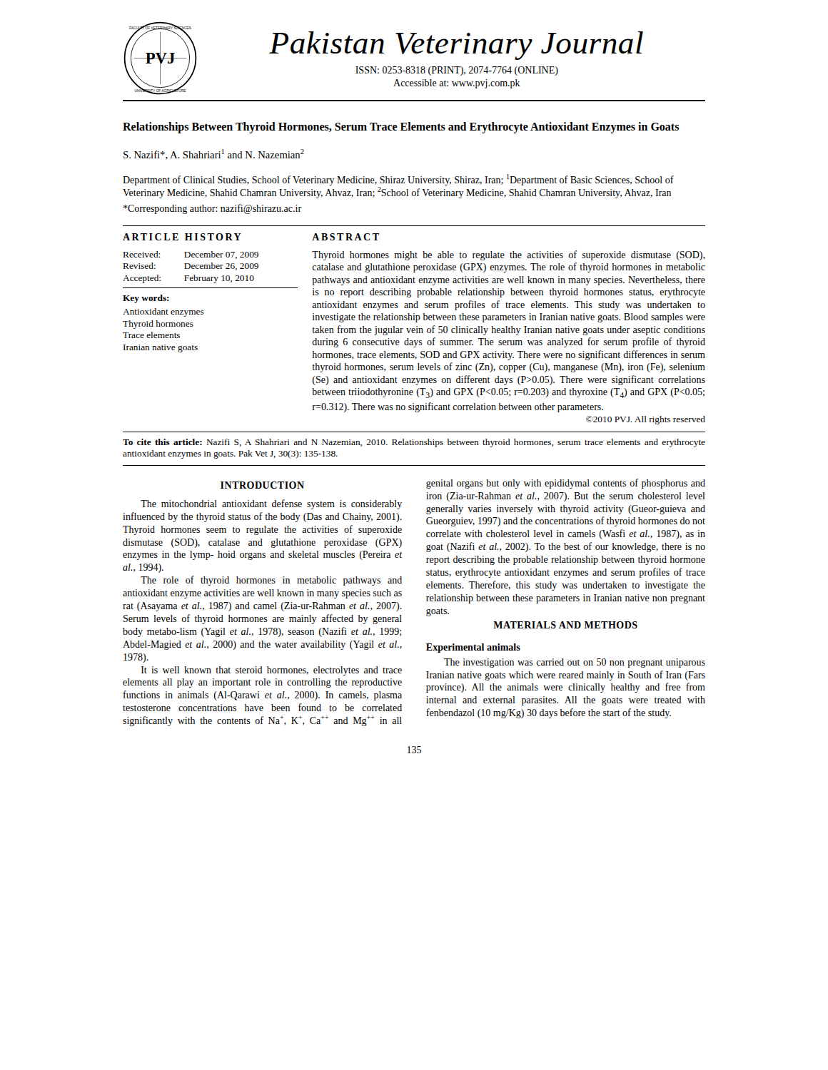PVJ FACULTY OF VETERINARY SCIENCES UNIVERSITY OF AGRICULTURE
Pakistan Veterinary Journal
ISSN: 0253-8318 (PRINT), 2074-7764 (ONLINE)
Accessible at: www.pvj.com.pk
Relationships Between Thyroid Hormones, Serum Trace Elements and Erythrocyte Antioxidant Enzymes in Goats
S. Nazifi*, A. Shahriari1 and N. Nazemian2
Department of Clinical Studies, School of Veterinary Medicine, Shiraz University, Shiraz, Iran; 1Department of Basic Sciences, School of Veterinary Medicine, Shahid Chamran University, Ahvaz, Iran; 2School of Veterinary Medicine, Shahid Chamran University, Ahvaz, Iran
*Corresponding author: nazifi@shirazu.ac.ir
Article History
| Received: | December 07, 2009 |
| Revised: | December 26, 2009 |
| Accepted: | February 10, 2010 |
Key words:
Antioxidant enzymes
Thyroid hormones
Trace elements
Iranian native goats
Abstract
Thyroid hormones might be able to regulate the activities of superoxide dismutase (SOD), catalase and glutathione peroxidase (GPX) enzymes. The role of thyroid hormones in metabolic pathways and antioxidant enzyme activities are well known in many species. Nevertheless, there is no report describing probable relationship between thyroid hormones status, erythrocyte antioxidant enzymes and serum profiles of trace elements. This study was undertaken to investigate the relationship between these parameters in Iranian native goats. Blood samples were taken from the jugular vein of 50 clinically healthy Iranian native goats under aseptic conditions during 6 consecutive days of summer. The serum was analyzed for serum profile of thyroid hormones, trace elements, SOD and GPX activity. There were no significant differences in serum thyroid hormones, serum levels of zinc (Zn), copper (Cu), manganese (Mn), iron (Fe), selenium (Se) and antioxidant enzymes on different days (P>0.05). There were significant correlations between triiodothyronine (T3) and GPX (P<0.05; r=0.203) and thyroxine (T4) and GPX (P<0.05; r=0.312). There was no significant correlation between other parameters.
©2010 PVJ. All rights reserved
To cite this article: Nazifi S, A Shahriari and N Nazemian, 2010. Relationships between thyroid hormones, serum trace elements and erythrocyte antioxidant enzymes in goats. Pak Vet J, 30(3): 135-138.
Introduction
The mitochondrial antioxidant defense system is considerably influenced by the thyroid status of the body (Das and Chainy, 2001). Thyroid hormones seem to regulate the activities of superoxide dismutase (SOD), catalase and glutathione peroxidase (GPX) enzymes in the lymp- hoid organs and skeletal muscles (Pereira et al., 1994).
The role of thyroid hormones in metabolic pathways and antioxidant enzyme activities are well known in many species such as rat (Asayama et al., 1987) and camel (Zia-ur-Rahman et al., 2007). Serum levels of thyroid hormones are mainly affected by general body metabo-lism (Yagil et al., 1978), season (Nazifi et al., 1999; Abdel-Magied et al., 2000) and the water availability (Yagil et al., 1978).
It is well known that steroid hormones, electrolytes and trace elements all play an important role in controlling the reproductive functions in animals (Al-Qarawi et al., 2000). In camels, plasma testosterone concentrations have been found to be correlated significantly with the contents of Na+, K+, Ca++ and Mg++ in all genital organs but only with epididymal contents of phosphorus and iron (Zia-ur-Rahman et al., 2007). But the serum cholesterol level generally varies inversely with thyroid activity (Gueor-guieva and Gueorguiev, 1997) and the concentrations of thyroid hormones do not correlate with cholesterol level in camels (Wasfi et al., 1987), as in goat (Nazifi et al., 2002). To the best of our knowledge, there is no report describing the probable relationship between thyroid hormone status, erythrocyte antioxidant enzymes and serum profiles of trace elements. Therefore, this study was undertaken to investigate the relationship between these parameters in Iranian native non pregnant goats.
Materials and Methods
Experimental animals
The investigation was carried out on 50 non pregnant uniparous Iranian native goats which were reared mainly in South of Iran (Fars province). All the animals were clinically healthy and free from internal and external parasites. All the goats were treated with fenbendazol (10 mg/Kg) 30 days before the start of the study.
135